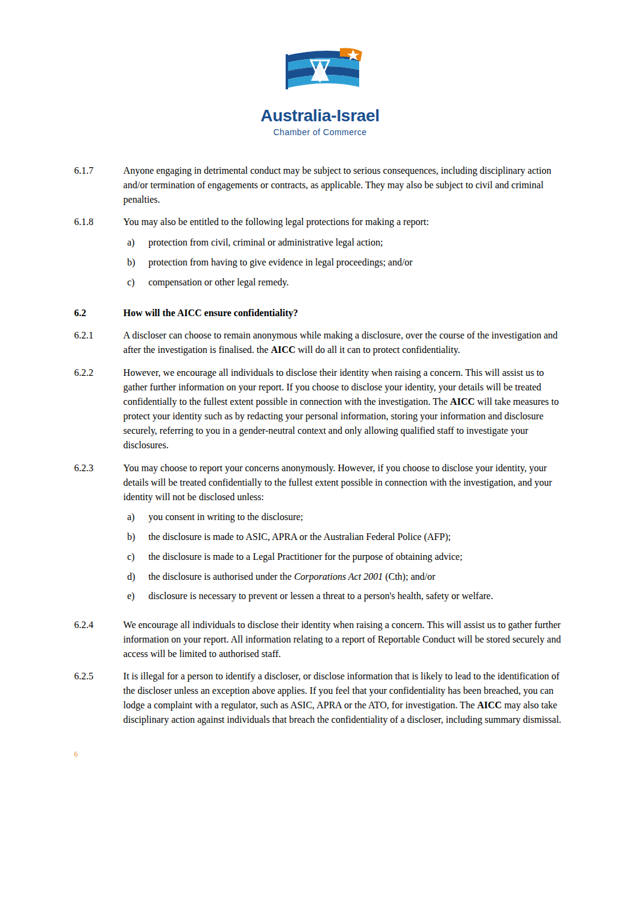Australia-Israel
Chamber of Commerce
6.1.7
Anyone engaging in detrimental conduct may be subject to serious consequences, including disciplinary action and/or termination of engagements or contracts, as applicable. They may also be subject to civil and criminal penalties.
6.1.8
You may also be entitled to the following legal protections for making a report:
protection from civil, criminal or administrative legal action;
protection from having to give evidence in legal proceedings; and/or
compensation or other legal remedy.
6.2 How will the AICC ensure confidentiality?
6.2.1
A discloser can choose to remain anonymous while making a disclosure, over the course of the investigation and after the investigation is finalised. the AICC will do all it can to protect confidentiality.
6.2.2
However, we encourage all individuals to disclose their identity when raising a concern. This will assist us to gather further information on your report. If you choose to disclose your identity, your details will be treated confidentially to the fullest extent possible in connection with the investigation. The AICC will take measures to protect your identity such as by redacting your personal information, storing your information and disclosure securely, referring to you in a gender-neutral context and only allowing qualified staff to investigate your disclosures.
6.2.3
You may choose to report your concerns anonymously. However, if you choose to disclose your identity, your details will be treated confidentially to the fullest extent possible in connection with the investigation, and your identity will not be disclosed unless:
you consent in writing to the disclosure;
the disclosure is made to ASIC, APRA or the Australian Federal Police (AFP);
the disclosure is made to a Legal Practitioner for the purpose of obtaining advice;
the disclosure is authorised under the Corporations Act 2001 (Cth); and/or
disclosure is necessary to prevent or lessen a threat to a person's health, safety or welfare.
6.2.4
We encourage all individuals to disclose their identity when raising a concern. This will assist us to gather further information on your report. All information relating to a report of Reportable Conduct will be stored securely and access will be limited to authorised staff.
6.2.5
It is illegal for a person to identify a discloser, or disclose information that is likely to lead to the identification of the discloser unless an exception above applies. If you feel that your confidentiality has been breached, you can lodge a complaint with a regulator, such as ASIC, APRA or the ATO, for investigation. The AICC may also take disciplinary action against individuals that breach the confidentiality of a discloser, including summary dismissal.
6